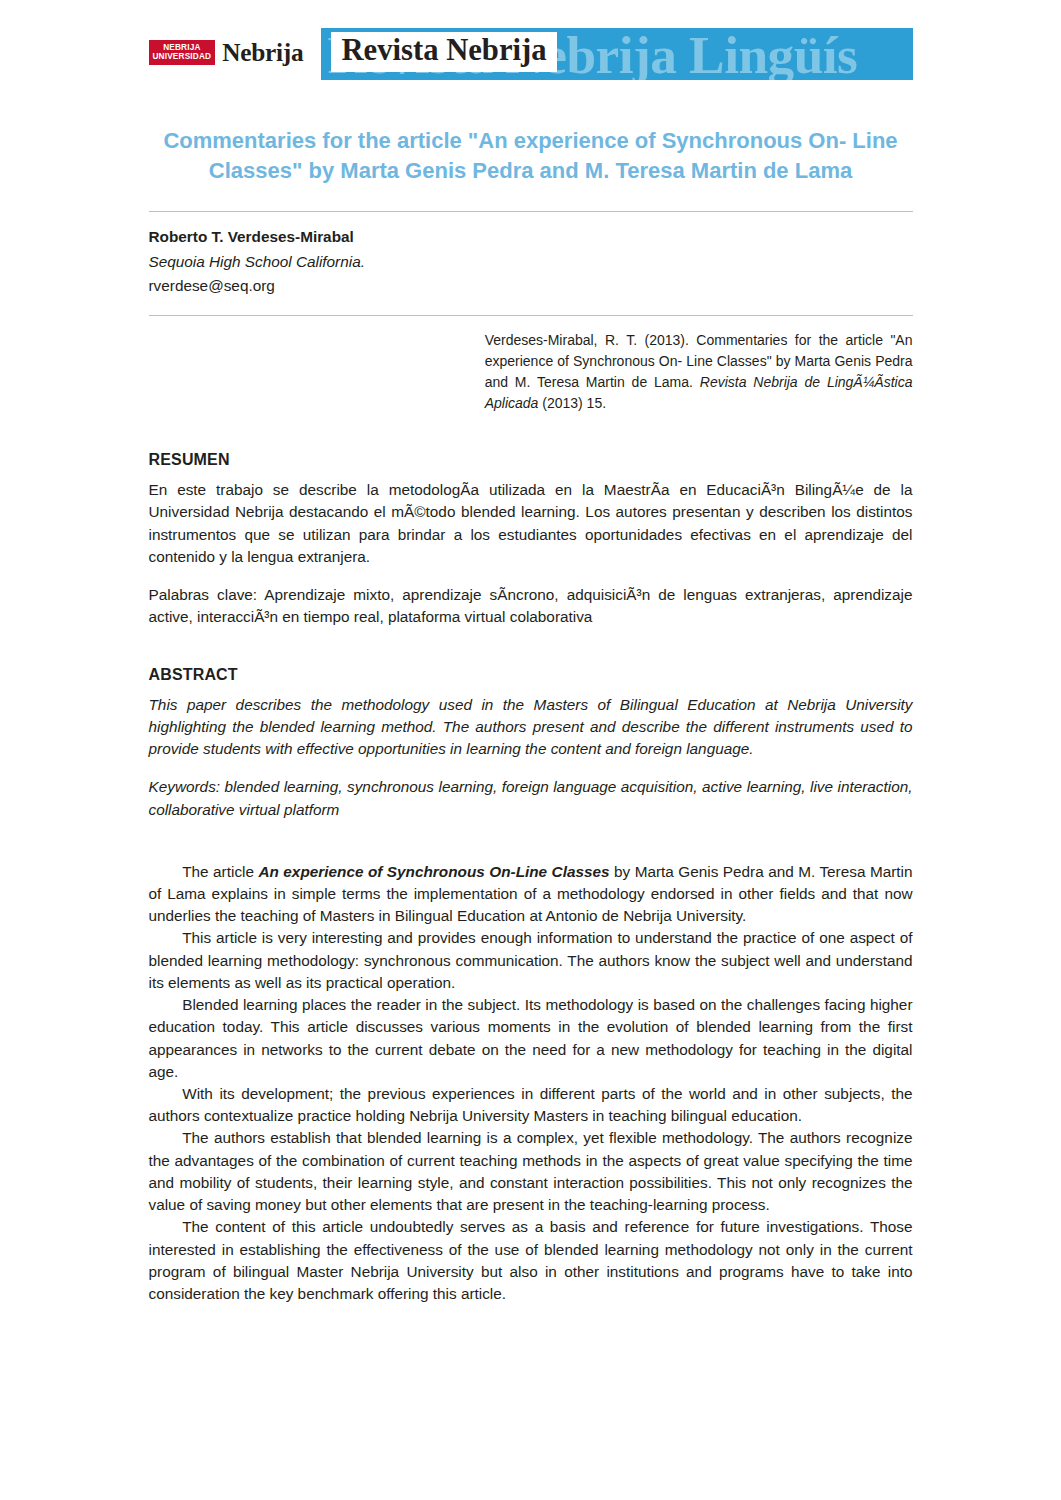NEBRIJA UNIVERSIDAD Nebrija
Revista Nebrija Lingüís
Revista Nebrija
Commentaries for the article "An experience of Synchronous On- Line Classes" by Marta Genis Pedra and M. Teresa Martin de Lama
Roberto T. Verdeses-Mirabal
Sequoia High School California.
rverdese@seq.org
Verdeses-Mirabal, R. T. (2013). Commentaries for the article "An experience of Synchronous On- Line Classes" by Marta Genis Pedra and M. Teresa Martin de Lama. Revista Nebrija de LingÃ¼Ã­stica Aplicada (2013) 15.
RESUMEN
En este trabajo se describe la metodologÃ­a utilizada en la MaestrÃ­a en EducaciÃ³n BilingÃ¼e de la Universidad Nebrija destacando el mÃ©todo blended learning. Los autores presentan y describen los distintos instrumentos que se utilizan para brindar a los estudiantes oportunidades efectivas en el aprendizaje del contenido y la lengua extranjera.
Palabras clave: Aprendizaje mixto, aprendizaje sÃ­ncrono, adquisiciÃ³n de lenguas extranjeras, aprendizaje active, interacciÃ³n en tiempo real, plataforma virtual colaborativa
ABSTRACT
This paper describes the methodology used in the Masters of Bilingual Education at Nebrija University highlighting the blended learning method. The authors present and describe the different instruments used to provide students with effective opportunities in learning the content and foreign language.
Keywords: blended learning, synchronous learning, foreign language acquisition, active learning, live interaction, collaborative virtual platform
The article An experience of Synchronous On-Line Classes by Marta Genis Pedra and M. Teresa Martin of Lama explains in simple terms the implementation of a methodology endorsed in other fields and that now underlies the teaching of Masters in Bilingual Education at Antonio de Nebrija University.
This article is very interesting and provides enough information to understand the practice of one aspect of blended learning methodology: synchronous communication. The authors know the subject well and understand its elements as well as its practical operation.
Blended learning places the reader in the subject. Its methodology is based on the challenges facing higher education today. This article discusses various moments in the evolution of blended learning from the first appearances in networks to the current debate on the need for a new methodology for teaching in the digital age.
With its development; the previous experiences in different parts of the world and in other subjects, the authors contextualize practice holding Nebrija University Masters in teaching bilingual education.
The authors establish that blended learning is a complex, yet flexible methodology. The authors recognize the advantages of the combination of current teaching methods in the aspects of great value specifying the time and mobility of students, their learning style, and constant interaction possibilities. This not only recognizes the value of saving money but other elements that are present in the teaching-learning process.
The content of this article undoubtedly serves as a basis and reference for future investigations. Those interested in establishing the effectiveness of the use of blended learning methodology not only in the current program of bilingual Master Nebrija University but also in other institutions and programs have to take into consideration the key benchmark offering this article.